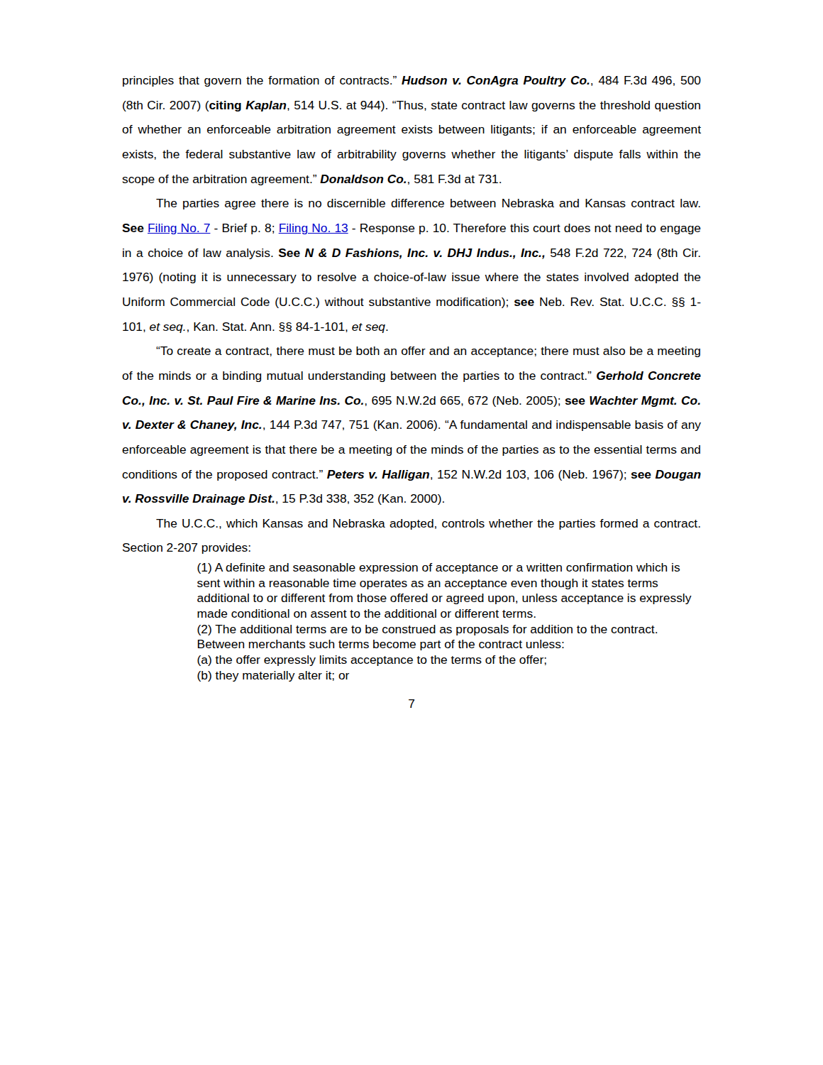principles that govern the formation of contracts.” Hudson v. ConAgra Poultry Co., 484 F.3d 496, 500 (8th Cir. 2007) (citing Kaplan, 514 U.S. at 944). “Thus, state contract law governs the threshold question of whether an enforceable arbitration agreement exists between litigants; if an enforceable agreement exists, the federal substantive law of arbitrability governs whether the litigants’ dispute falls within the scope of the arbitration agreement.” Donaldson Co., 581 F.3d at 731.
The parties agree there is no discernible difference between Nebraska and Kansas contract law. See Filing No. 7 - Brief p. 8; Filing No. 13 - Response p. 10. Therefore this court does not need to engage in a choice of law analysis. See N & D Fashions, Inc. v. DHJ Indus., Inc., 548 F.2d 722, 724 (8th Cir. 1976) (noting it is unnecessary to resolve a choice-of-law issue where the states involved adopted the Uniform Commercial Code (U.C.C.) without substantive modification); see Neb. Rev. Stat. U.C.C. §§ 1-101, et seq., Kan. Stat. Ann. §§ 84-1-101, et seq.
“To create a contract, there must be both an offer and an acceptance; there must also be a meeting of the minds or a binding mutual understanding between the parties to the contract.” Gerhold Concrete Co., Inc. v. St. Paul Fire & Marine Ins. Co., 695 N.W.2d 665, 672 (Neb. 2005); see Wachter Mgmt. Co. v. Dexter & Chaney, Inc., 144 P.3d 747, 751 (Kan. 2006). “A fundamental and indispensable basis of any enforceable agreement is that there be a meeting of the minds of the parties as to the essential terms and conditions of the proposed contract.” Peters v. Halligan, 152 N.W.2d 103, 106 (Neb. 1967); see Dougan v. Rossville Drainage Dist., 15 P.3d 338, 352 (Kan. 2000).
The U.C.C., which Kansas and Nebraska adopted, controls whether the parties formed a contract. Section 2-207 provides:
(1) A definite and seasonable expression of acceptance or a written confirmation which is sent within a reasonable time operates as an acceptance even though it states terms additional to or different from those offered or agreed upon, unless acceptance is expressly made conditional on assent to the additional or different terms.
(2) The additional terms are to be construed as proposals for addition to the contract. Between merchants such terms become part of the contract unless:
(a) the offer expressly limits acceptance to the terms of the offer;
(b) they materially alter it; or
7